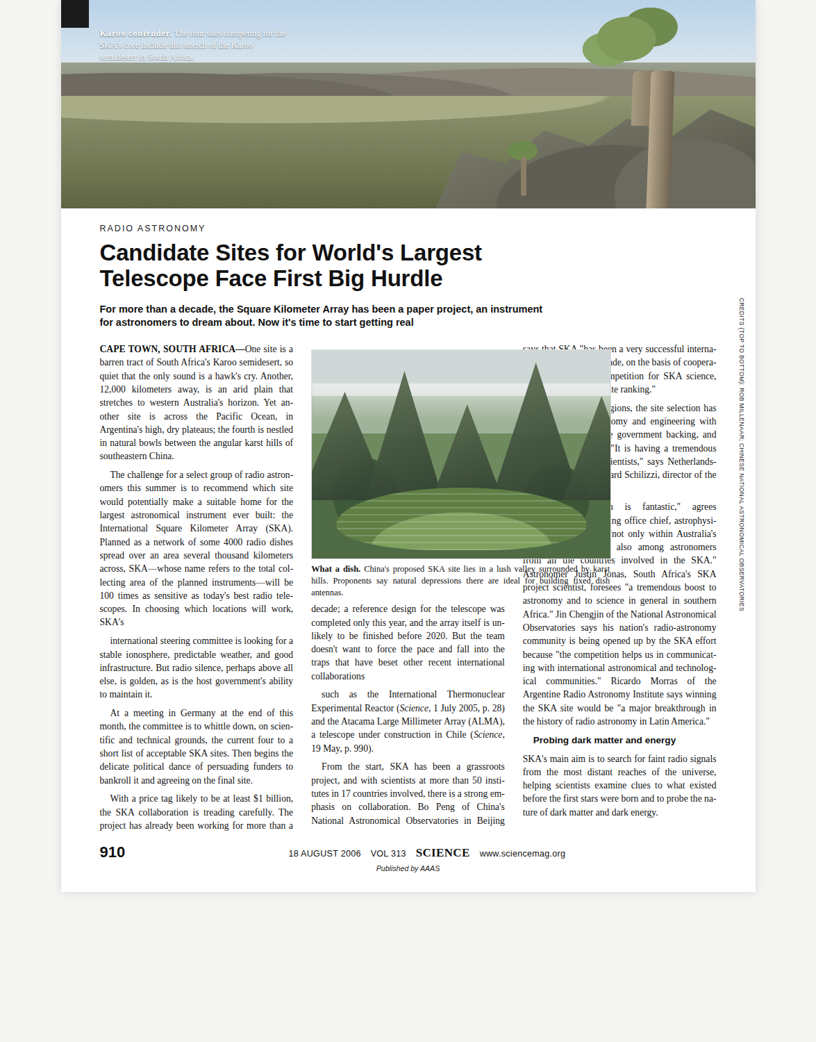Karoo contender. The four sites competing for the SKA's core include this stretch of the Karoo semidesert in South Africa.
RADIO ASTRONOMY
Candidate Sites for World's Largest Telescope Face First Big Hurdle
For more than a decade, the Square Kilometer Array has been a paper project, an instrument for astronomers to dream about. Now it's time to start getting real
CAPE TOWN, SOUTH AFRICA—One site is a barren tract of South Africa's Karoo semidesert, so quiet that the only sound is a hawk's cry. Another, 12,000 kilometers away, is an arid plain that stretches to western Australia's horizon. Yet another site is across the Pacific Ocean, in Argentina's high, dry plateaus; the fourth is nestled in natural bowls between the angular karst hills of southeastern China.
The challenge for a select group of radio astronomers this summer is to recommend which site would potentially make a suitable home for the largest astronomical instrument ever built: the International Square Kilometer Array (SKA). Planned as a network of some 4000 radio dishes spread over an area several thousand kilometers across, SKA—whose name refers to the total collecting area of the planned instruments—will be 100 times as sensitive as today's best radio telescopes. In choosing which locations will work, SKA's
What a dish. China's proposed SKA site lies in a lush valley surrounded by karst hills. Proponents say natural depressions there are ideal for building fixed dish antennas.
international steering committee is looking for a stable ionosphere, predictable weather, and good infrastructure. But radio silence, perhaps above all else, is golden, as is the host government's ability to maintain it.
At a meeting in Germany at the end of this month, the committee is to whittle down, on scientific and technical grounds, the current four to a short list of acceptable SKA sites. Then begins the delicate political dance of persuading funders to bankroll it and agreeing on the final site.
With a price tag likely to be at least $1 billion, the SKA collaboration is treading carefully. The project has already been working for more than a decade; a reference design for the telescope was completed only this year, and the array itself is unlikely to be finished before 2020. But the team doesn't want to force the pace and fall into the traps that have beset other recent international collaborations
such as the International Thermonuclear Experimental Reactor (Science, 1 July 2005, p. 28) and the Atacama Large Millimeter Array (ALMA), a telescope under construction in Chile (Science, 19 May, p. 990).
From the start, SKA has been a grassroots project, and with scientists at more than 50 institutes in 17 countries involved, there is a strong emphasis on collaboration. Bo Peng of China's National Astronomical Observatories in Beijing says that SKA "has been a very successful international project for a decade, on the basis of cooperation, not so much competition for SKA science, technology, and even site ranking."
In the competing regions, the site selection has energized radio astronomy and engineering with new instruments, more government backing, and scientific networking. "It is having a tremendous focusing impact on scientists," says Netherlands-based astronomer Richard Schilizzi, director of the SKA project.
"The collaboration is fantastic," agrees Australia's SKA planning office chief, astrophysicist Michelle Storey, "not only within Australia's radio community but also among astronomers from all the countries involved in the SKA." Astronomer Justin Jonas, South Africa's SKA project scientist, foresees "a tremendous boost to astronomy and to science in general in southern Africa." Jin Chengjin of the National Astronomical Observatories says his nation's radio-astronomy community is being opened up by the SKA effort because "the competition helps us in communicating with international astronomical and technological communities." Ricardo Morras of the Argentine Radio Astronomy Institute says winning the SKA site would be "a major breakthrough in the history of radio astronomy in Latin America."
Probing dark matter and energy
SKA's main aim is to search for faint radio signals from the most distant reaches of the universe, helping scientists examine clues to what existed before the first stars were born and to probe the nature of dark matter and dark energy.
CREDITS (TOP TO BOTTOM): ROB MILLENAAR; CHINESE NATIONAL ASTRONOMICAL OBSERVATORIES
910
18 AUGUST 2006 VOL 313 SCIENCE www.sciencemag.org
Published by AAAS